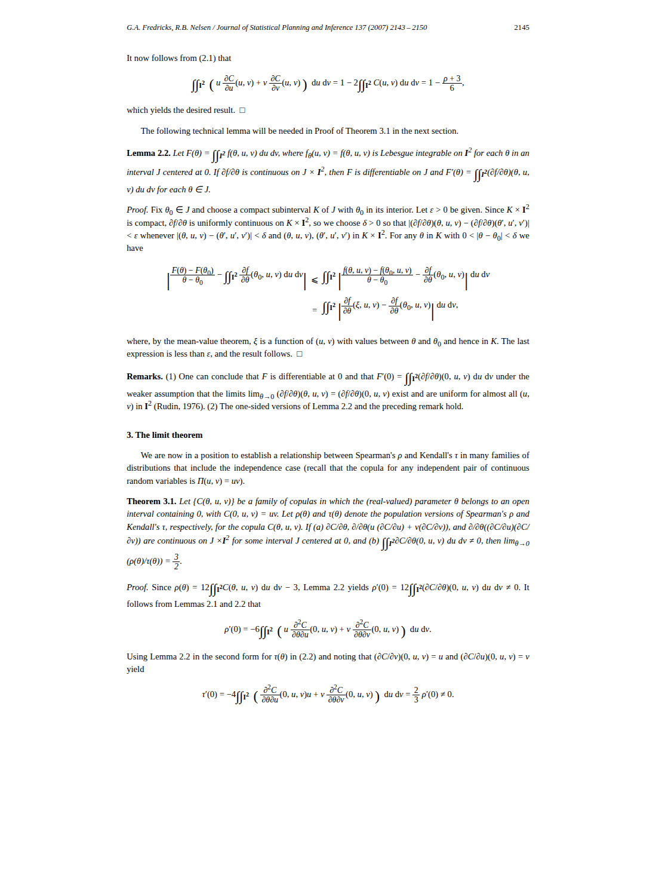G.A. Fredricks, R.B. Nelsen / Journal of Statistical Planning and Inference 137 (2007) 2143 – 2150 2145
It now follows from (2.1) that
∫∫I2 ( u ∂C∂u(u, v) + v ∂C∂v(u, v) ) du dv = 1 − 2∫∫I2 C(u, v) du dv = 1 − ρ + 36,
which yields the desired result. □
The following technical lemma will be needed in Proof of Theorem 3.1 in the next section.
Lemma 2.2. Let F(θ) = ∫∫I2 f(θ, u, v) du dv, where fθ(u, v) = f(θ, u, v) is Lebesgue integrable on I2 for each θ in an interval J centered at 0. If ∂f/∂θ is continuous on J × I2, then F is differentiable on J and F′(θ) = ∫∫I2(∂f/∂θ)(θ, u, v) du dv for each θ ∈ J.
Proof. Fix θ0 ∈ J and choose a compact subinterval K of J with θ0 in its interior. Let ε > 0 be given. Since K × I2 is compact, ∂f/∂θ is uniformly continuous on K × I2, so we choose δ > 0 so that |(∂f/∂θ)(θ, u, v) − (∂f/∂θ)(θ′, u′, v′)| < ε whenever |(θ, u, v) − (θ′, u′, v′)| < δ and (θ, u, v), (θ′, u′, v′) in K × I2. For any θ in K with 0 < |θ − θ0| < δ we have
|F(θ) − F(θ0) θ − θ0 − ∫∫I2 ∂f∂θ(θ0, u, v) du dv| ⩽ ∫∫I2 |f(θ, u, v) − f(θ0, u, v) θ − θ0 − ∂f∂θ(θ0, u, v)| du dv
= ∫∫I2 |∂f∂θ(ξ, u, v) − ∂f∂θ(θ0, u, v)| du dv,
where, by the mean-value theorem, ξ is a function of (u, v) with values between θ and θ0 and hence in K. The last expression is less than ε, and the result follows. □
Remarks. (1) One can conclude that F is differentiable at 0 and that F′(0) = ∫∫I2(∂f/∂θ)(0, u, v) du dv under the weaker assumption that the limits limθ→0 (∂f/∂θ)(θ, u, v) = (∂f/∂θ)(0, u, v) exist and are uniform for almost all (u, v) in I2 (Rudin, 1976). (2) The one-sided versions of Lemma 2.2 and the preceding remark hold.
3. The limit theorem
We are now in a position to establish a relationship between Spearman's ρ and Kendall's τ in many families of distributions that include the independence case (recall that the copula for any independent pair of continuous random variables is Π(u, v) = uv).
Theorem 3.1. Let {C(θ, u, v)} be a family of copulas in which the (real-valued) parameter θ belongs to an open interval containing 0, with C(0, u, v) = uv. Let ρ(θ) and τ(θ) denote the population versions of Spearman's ρ and Kendall's τ, respectively, for the copula C(θ, u, v). If (a) ∂C/∂θ, ∂/∂θ(u (∂C/∂u) + v(∂C/∂v)), and ∂/∂θ((∂C/∂u)(∂C/∂v)) are continuous on J ×I2 for some interval J centered at 0, and (b) ∫∫I2∂C/∂θ(0, u, v) du dv ≠ 0, then limθ→0 (ρ(θ)/τ(θ)) = 32.
Proof. Since ρ(θ) = 12∫∫I2C(θ, u, v) du dv − 3, Lemma 2.2 yields ρ′(0) = 12∫∫I2(∂C/∂θ)(0, u, v) du dv ≠ 0. It follows from Lemmas 2.1 and 2.2 that
ρ′(0) = −6∫∫I2 ( u ∂2C∂θ∂u(0, u, v) + v ∂2C∂θ∂v(0, u, v) ) du dv.
Using Lemma 2.2 in the second form for τ(θ) in (2.2) and noting that (∂C/∂v)(0, u, v) = u and (∂C/∂u)(0, u, v) = v yield
τ′(0) = −4∫∫I2 ( ∂2C∂θ∂u(0, u, v)u + v ∂2C∂θ∂v(0, u, v) ) du dv = 23 ρ′(0) ≠ 0.